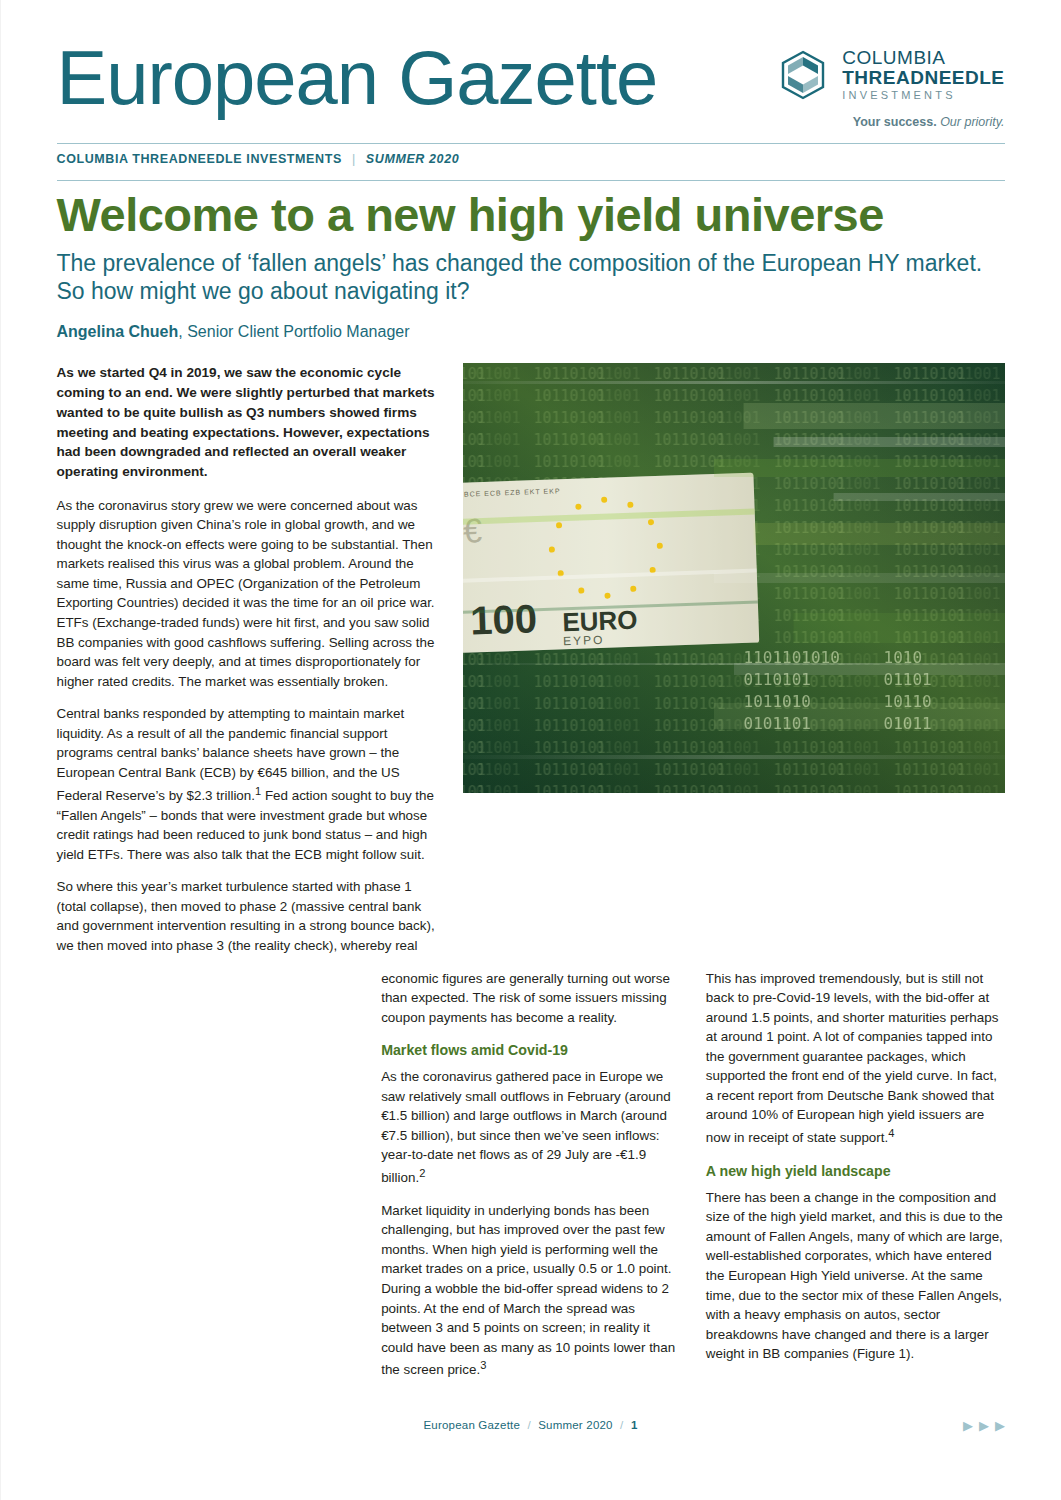European Gazette
COLUMBIA
THREADNEEDLE
INVESTMENTS
Your success. Our priority.
COLUMBIA THREADNEEDLE INVESTMENTS | SUMMER 2020
Welcome to a new high yield universe
The prevalence of ‘fallen angels’ has changed the composition of the European HY market. So how might we go about navigating it?
Angelina Chueh, Senior Client Portfolio Manager
As we started Q4 in 2019, we saw the economic cycle coming to an end. We were slightly perturbed that markets wanted to be quite bullish as Q3 numbers showed firms meeting and beating expectations. However, expectations had been downgraded and reflected an overall weaker operating environment.
As the coronavirus story grew we were concerned about was supply disruption given China’s role in global growth, and we thought the knock-on effects were going to be substantial. Then markets realised this virus was a global problem. Around the same time, Russia and OPEC (Organization of the Petroleum Exporting Countries) decided it was the time for an oil price war. ETFs (Exchange-traded funds) were hit first, and you saw solid BB companies with good cashflows suffering. Selling across the board was felt very deeply, and at times disproportionately for higher rated credits. The market was essentially broken.
Central banks responded by attempting to maintain market liquidity. As a result of all the pandemic financial support programs central banks’ balance sheets have grown – the European Central Bank (ECB) by €645 billion, and the US Federal Reserve’s by $2.3 trillion.1 Fed action sought to buy the “Fallen Angels” – bonds that were investment grade but whose credit ratings had been reduced to junk bond status – and high yield ETFs. There was also talk that the ECB might follow suit.
So where this year’s market turbulence started with phase 1 (total collapse), then moved to phase 2 (massive central bank and government intervention resulting in a strong bounce back), we then moved into phase 3 (the reality check), whereby real
10110101 01001 BCE ECB EZB EKT EKP € 100 EURO EYPO 1101101010 1010 0110101 01101 1011010 10110 0101101 01011
economic figures are generally turning out worse than expected. The risk of some issuers missing coupon payments has become a reality.
Market flows amid Covid-19
As the coronavirus gathered pace in Europe we saw relatively small outflows in February (around €1.5 billion) and large outflows in March (around €7.5 billion), but since then we’ve seen inflows: year-to-date net flows as of 29 July are -€1.9 billion.2
Market liquidity in underlying bonds has been challenging, but has improved over the past few months. When high yield is performing well the market trades on a price, usually 0.5 or 1.0 point. During a wobble the bid-offer spread widens to 2 points. At the end of March the spread was between 3 and 5 points on screen; in reality it could have been as many as 10 points lower than the screen price.3
This has improved tremendously, but is still not back to pre-Covid-19 levels, with the bid-offer at around 1.5 points, and shorter maturities perhaps at around 1 point. A lot of companies tapped into the government guarantee packages, which supported the front end of the yield curve. In fact, a recent report from Deutsche Bank showed that around 10% of European high yield issuers are now in receipt of state support.4
A new high yield landscape
There has been a change in the composition and size of the high yield market, and this is due to the amount of Fallen Angels, many of which are large, well-established corporates, which have entered the European High Yield universe. At the same time, due to the sector mix of these Fallen Angels, with a heavy emphasis on autos, sector breakdowns have changed and there is a larger weight in BB companies (Figure 1).
European Gazette / Summer 2020 / 1
▶▶▶